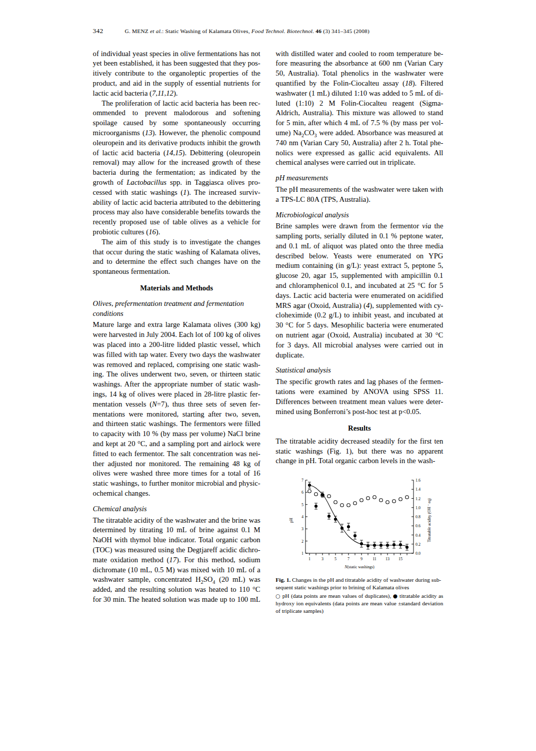342 G. MENZ et al.: Static Washing of Kalamata Olives, Food Technol. Biotechnol. 46 (3) 341–345 (2008)
of individual yeast species in olive fermentations has not yet been established, it has been suggested that they positively contribute to the organoleptic properties of the product, and aid in the supply of essential nutrients for lactic acid bacteria (7,11,12).
The proliferation of lactic acid bacteria has been recommended to prevent malodorous and softening spoilage caused by some spontaneously occurring microorganisms (13). However, the phenolic compound oleuropein and its derivative products inhibit the growth of lactic acid bacteria (14,15). Debittering (oleuropein removal) may allow for the increased growth of these bacteria during the fermentation; as indicated by the growth of Lactobacillus spp. in Taggiasca olives processed with static washings (1). The increased survivability of lactic acid bacteria attributed to the debittering process may also have considerable benefits towards the recently proposed use of table olives as a vehicle for probiotic cultures (16).
The aim of this study is to investigate the changes that occur during the static washing of Kalamata olives, and to determine the effect such changes have on the spontaneous fermentation.
Materials and Methods
Olives, prefermentation treatment and fermentation conditions
Mature large and extra large Kalamata olives (300 kg) were harvested in July 2004. Each lot of 100 kg of olives was placed into a 200-litre lidded plastic vessel, which was filled with tap water. Every two days the washwater was removed and replaced, comprising one static washing. The olives underwent two, seven, or thirteen static washings. After the appropriate number of static washings, 14 kg of olives were placed in 28-litre plastic fermentation vessels (N=7), thus three sets of seven fermentations were monitored, starting after two, seven, and thirteen static washings. The fermentors were filled to capacity with 10 % (by mass per volume) NaCl brine and kept at 20 °C, and a sampling port and airlock were fitted to each fermentor. The salt concentration was neither adjusted nor monitored. The remaining 48 kg of olives were washed three more times for a total of 16 static washings, to further monitor microbial and physicochemical changes.
Chemical analysis
The titratable acidity of the washwater and the brine was determined by titrating 10 mL of brine against 0.1 M NaOH with thymol blue indicator. Total organic carbon (TOC) was measured using the Degtjareff acidic dichromate oxidation method (17). For this method, sodium dichromate (10 mL, 0.5 M) was mixed with 10 mL of a washwater sample, concentrated H2SO4 (20 mL) was added, and the resulting solution was heated to 110 °C for 30 min. The heated solution was made up to 100 mL with distilled water and cooled to room temperature before measuring the absorbance at 600 nm (Varian Cary 50, Australia). Total phenolics in the washwater were quantified by the Folin-Ciocalteu assay (18). Filtered washwater (1 mL) diluted 1:10 was added to 5 mL of diluted (1:10) 2 M Folin-Ciocalteu reagent (Sigma-Aldrich, Australia). This mixture was allowed to stand for 5 min, after which 4 mL of 7.5 % (by mass per volume) Na2CO3 were added. Absorbance was measured at 740 nm (Varian Cary 50, Australia) after 2 h. Total phenolics were expressed as gallic acid equivalents. All chemical analyses were carried out in triplicate.
pH measurements
The pH measurements of the washwater were taken with a TPS-LC 80A (TPS, Australia).
Microbiological analysis
Brine samples were drawn from the fermentor via the sampling ports, serially diluted in 0.1 % peptone water, and 0.1 mL of aliquot was plated onto the three media described below. Yeasts were enumerated on YPG medium containing (in g/L): yeast extract 5, peptone 5, glucose 20, agar 15, supplemented with ampicillin 0.1 and chloramphenicol 0.1, and incubated at 25 °C for 5 days. Lactic acid bacteria were enumerated on acidified MRS agar (Oxoid, Australia) (4), supplemented with cycloheximide (0.2 g/L) to inhibit yeast, and incubated at 30 °C for 5 days. Mesophilic bacteria were enumerated on nutrient agar (Oxoid, Australia) incubated at 30 °C for 3 days. All microbial analyses were carried out in duplicate.
Statistical analysis
The specific growth rates and lag phases of the fermentations were examined by ANOVA using SPSS 11. Differences between treatment mean values were determined using Bonferroni’s post-hoc test at p<0.05.
Results
The titratable acidity decreased steadily for the first ten static washings (Fig. 1), but there was no apparent change in pH. Total organic carbon levels in the wash-
1 2 3 4 5 6 7 pH 0.0 0.2 0.4 0.6 0.8 1.0 1.2 1.4 1.6 Titratable acidity (OH – eq) 1 3 5 7 9 11 13 15 N(static washings)
Fig. 1. Changes in the pH and titratable acidity of washwater during subsequent static washings prior to brining of Kalamata olives
○ pH (data points are mean values of duplicates), ● titratable acidity as hydroxy ion equivalents (data points are mean value ±standard deviation of triplicate samples)